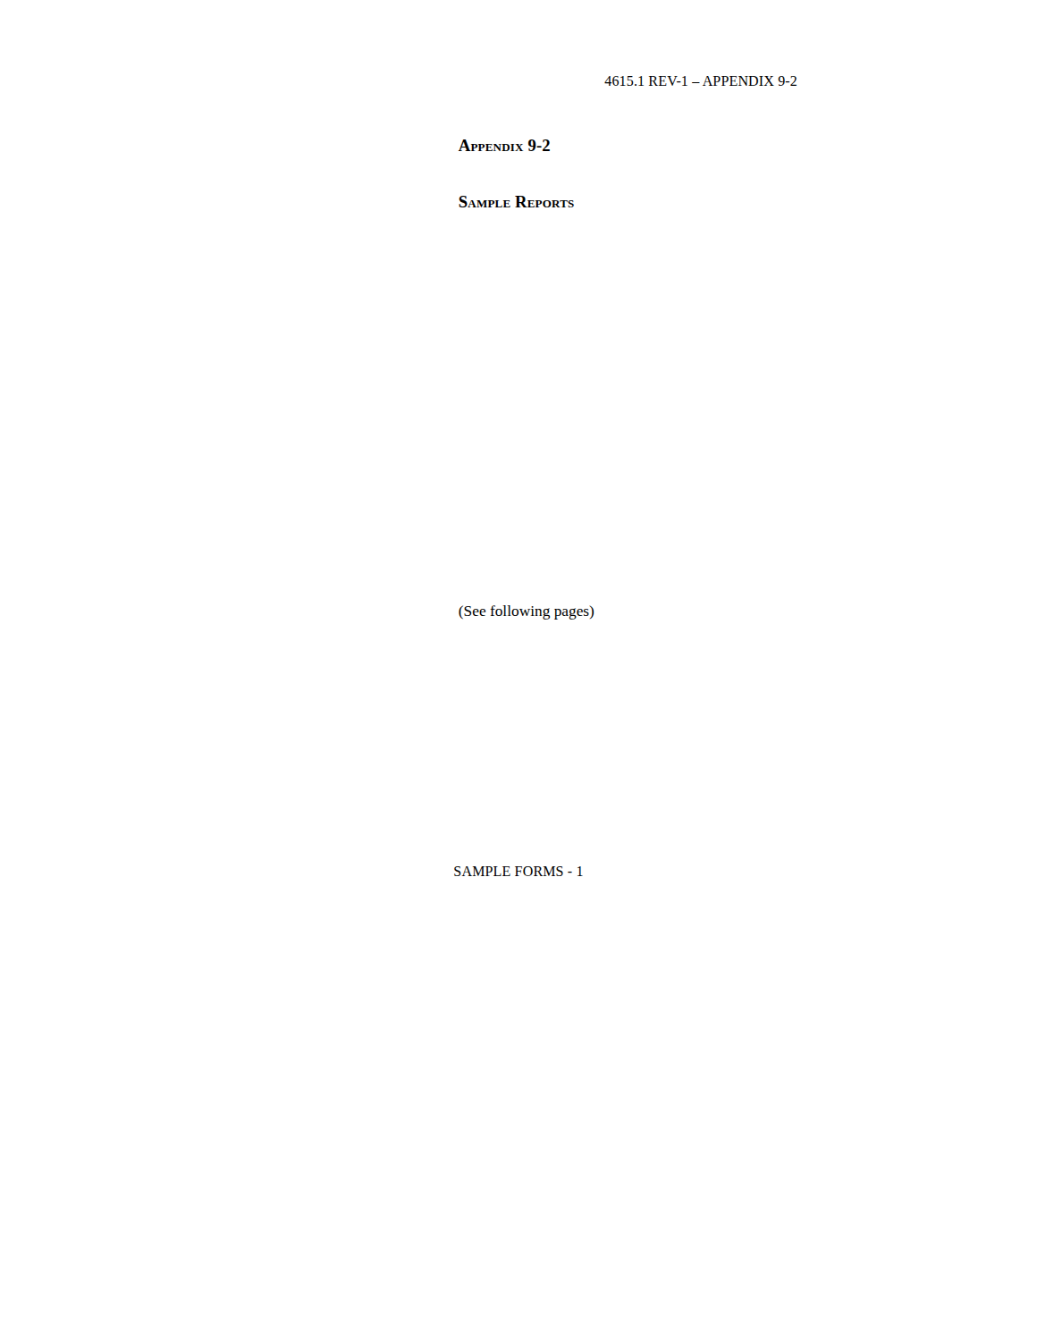4615.1 REV-1 – APPENDIX 9-2
Appendix 9-2
Sample Reports
(See following pages)
SAMPLE FORMS - 1